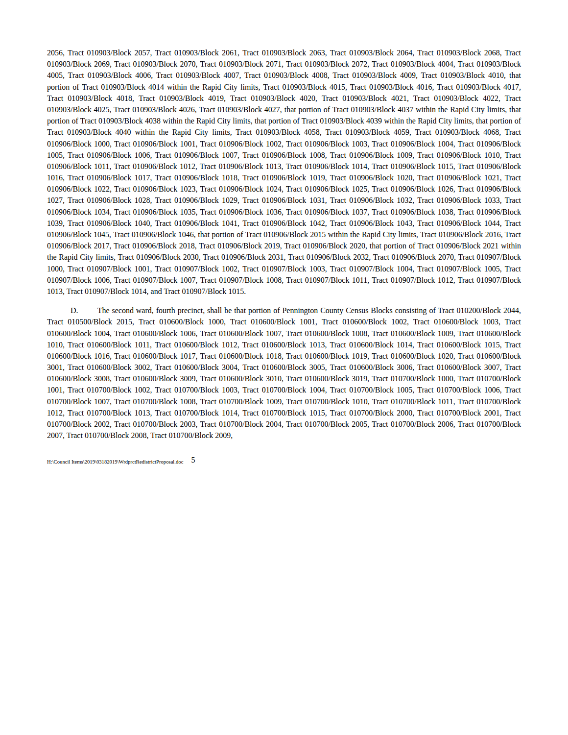2056, Tract 010903/Block 2057, Tract 010903/Block 2061, Tract 010903/Block 2063, Tract 010903/Block 2064, Tract 010903/Block 2068, Tract 010903/Block 2069, Tract 010903/Block 2070, Tract 010903/Block 2071, Tract 010903/Block 2072, Tract 010903/Block 4004, Tract 010903/Block 4005, Tract 010903/Block 4006, Tract 010903/Block 4007, Tract 010903/Block 4008, Tract 010903/Block 4009, Tract 010903/Block 4010, that portion of Tract 010903/Block 4014 within the Rapid City limits, Tract 010903/Block 4015, Tract 010903/Block 4016, Tract 010903/Block 4017, Tract 010903/Block 4018, Tract 010903/Block 4019, Tract 010903/Block 4020, Tract 010903/Block 4021, Tract 010903/Block 4022, Tract 010903/Block 4025, Tract 010903/Block 4026, Tract 010903/Block 4027, that portion of Tract 010903/Block 4037 within the Rapid City limits, that portion of Tract 010903/Block 4038 within the Rapid City limits, that portion of Tract 010903/Block 4039 within the Rapid City limits, that portion of Tract 010903/Block 4040 within the Rapid City limits, Tract 010903/Block 4058, Tract 010903/Block 4059, Tract 010903/Block 4068, Tract 010906/Block 1000, Tract 010906/Block 1001, Tract 010906/Block 1002, Tract 010906/Block 1003, Tract 010906/Block 1004, Tract 010906/Block 1005, Tract 010906/Block 1006, Tract 010906/Block 1007, Tract 010906/Block 1008, Tract 010906/Block 1009, Tract 010906/Block 1010, Tract 010906/Block 1011, Tract 010906/Block 1012, Tract 010906/Block 1013, Tract 010906/Block 1014, Tract 010906/Block 1015, Tract 010906/Block 1016, Tract 010906/Block 1017, Tract 010906/Block 1018, Tract 010906/Block 1019, Tract 010906/Block 1020, Tract 010906/Block 1021, Tract 010906/Block 1022, Tract 010906/Block 1023, Tract 010906/Block 1024, Tract 010906/Block 1025, Tract 010906/Block 1026, Tract 010906/Block 1027, Tract 010906/Block 1028, Tract 010906/Block 1029, Tract 010906/Block 1031, Tract 010906/Block 1032, Tract 010906/Block 1033, Tract 010906/Block 1034, Tract 010906/Block 1035, Tract 010906/Block 1036, Tract 010906/Block 1037, Tract 010906/Block 1038, Tract 010906/Block 1039, Tract 010906/Block 1040, Tract 010906/Block 1041, Tract 010906/Block 1042, Tract 010906/Block 1043, Tract 010906/Block 1044, Tract 010906/Block 1045, Tract 010906/Block 1046, that portion of Tract 010906/Block 2015 within the Rapid City limits, Tract 010906/Block 2016, Tract 010906/Block 2017, Tract 010906/Block 2018, Tract 010906/Block 2019, Tract 010906/Block 2020, that portion of Tract 010906/Block 2021 within the Rapid City limits, Tract 010906/Block 2030, Tract 010906/Block 2031, Tract 010906/Block 2032, Tract 010906/Block 2070, Tract 010907/Block 1000, Tract 010907/Block 1001, Tract 010907/Block 1002, Tract 010907/Block 1003, Tract 010907/Block 1004, Tract 010907/Block 1005, Tract 010907/Block 1006, Tract 010907/Block 1007, Tract 010907/Block 1008, Tract 010907/Block 1011, Tract 010907/Block 1012, Tract 010907/Block 1013, Tract 010907/Block 1014, and Tract 010907/Block 1015.
D. The second ward, fourth precinct, shall be that portion of Pennington County Census Blocks consisting of Tract 010200/Block 2044, Tract 010500/Block 2015, Tract 010600/Block 1000, Tract 010600/Block 1001, Tract 010600/Block 1002, Tract 010600/Block 1003, Tract 010600/Block 1004, Tract 010600/Block 1006, Tract 010600/Block 1007, Tract 010600/Block 1008, Tract 010600/Block 1009, Tract 010600/Block 1010, Tract 010600/Block 1011, Tract 010600/Block 1012, Tract 010600/Block 1013, Tract 010600/Block 1014, Tract 010600/Block 1015, Tract 010600/Block 1016, Tract 010600/Block 1017, Tract 010600/Block 1018, Tract 010600/Block 1019, Tract 010600/Block 1020, Tract 010600/Block 3001, Tract 010600/Block 3002, Tract 010600/Block 3004, Tract 010600/Block 3005, Tract 010600/Block 3006, Tract 010600/Block 3007, Tract 010600/Block 3008, Tract 010600/Block 3009, Tract 010600/Block 3010, Tract 010600/Block 3019, Tract 010700/Block 1000, Tract 010700/Block 1001, Tract 010700/Block 1002, Tract 010700/Block 1003, Tract 010700/Block 1004, Tract 010700/Block 1005, Tract 010700/Block 1006, Tract 010700/Block 1007, Tract 010700/Block 1008, Tract 010700/Block 1009, Tract 010700/Block 1010, Tract 010700/Block 1011, Tract 010700/Block 1012, Tract 010700/Block 1013, Tract 010700/Block 1014, Tract 010700/Block 1015, Tract 010700/Block 2000, Tract 010700/Block 2001, Tract 010700/Block 2002, Tract 010700/Block 2003, Tract 010700/Block 2004, Tract 010700/Block 2005, Tract 010700/Block 2006, Tract 010700/Block 2007, Tract 010700/Block 2008, Tract 010700/Block 2009,
H:\Council Items\2019\03182019\WrdprctRedistrictProposal.doc 5